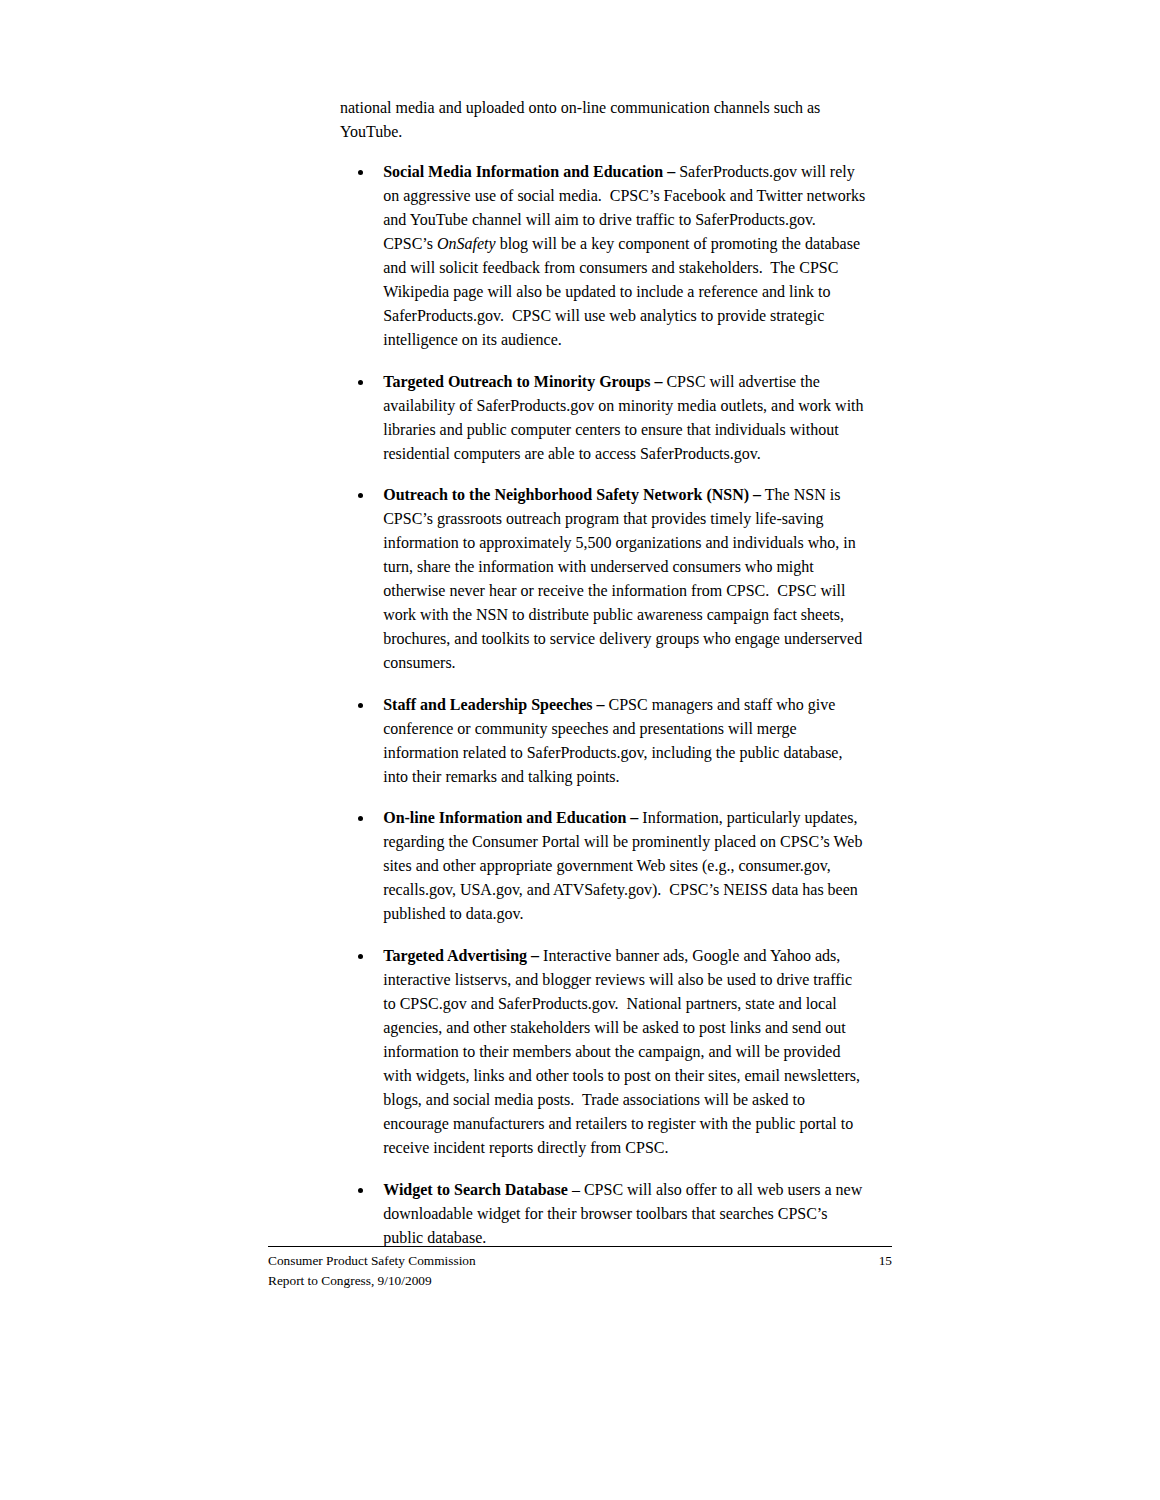national media and uploaded onto on-line communication channels such as YouTube.
Social Media Information and Education – SaferProducts.gov will rely on aggressive use of social media. CPSC’s Facebook and Twitter networks and YouTube channel will aim to drive traffic to SaferProducts.gov. CPSC’s OnSafety blog will be a key component of promoting the database and will solicit feedback from consumers and stakeholders. The CPSC Wikipedia page will also be updated to include a reference and link to SaferProducts.gov. CPSC will use web analytics to provide strategic intelligence on its audience.
Targeted Outreach to Minority Groups – CPSC will advertise the availability of SaferProducts.gov on minority media outlets, and work with libraries and public computer centers to ensure that individuals without residential computers are able to access SaferProducts.gov.
Outreach to the Neighborhood Safety Network (NSN) – The NSN is CPSC’s grassroots outreach program that provides timely life-saving information to approximately 5,500 organizations and individuals who, in turn, share the information with underserved consumers who might otherwise never hear or receive the information from CPSC. CPSC will work with the NSN to distribute public awareness campaign fact sheets, brochures, and toolkits to service delivery groups who engage underserved consumers.
Staff and Leadership Speeches – CPSC managers and staff who give conference or community speeches and presentations will merge information related to SaferProducts.gov, including the public database, into their remarks and talking points.
On-line Information and Education – Information, particularly updates, regarding the Consumer Portal will be prominently placed on CPSC’s Web sites and other appropriate government Web sites (e.g., consumer.gov, recalls.gov, USA.gov, and ATVSafety.gov). CPSC’s NEISS data has been published to data.gov.
Targeted Advertising – Interactive banner ads, Google and Yahoo ads, interactive listservs, and blogger reviews will also be used to drive traffic to CPSC.gov and SaferProducts.gov. National partners, state and local agencies, and other stakeholders will be asked to post links and send out information to their members about the campaign, and will be provided with widgets, links and other tools to post on their sites, email newsletters, blogs, and social media posts. Trade associations will be asked to encourage manufacturers and retailers to register with the public portal to receive incident reports directly from CPSC.
Widget to Search Database – CPSC will also offer to all web users a new downloadable widget for their browser toolbars that searches CPSC’s public database.
| Consumer Product Safety Commission | 15 |
| Report to Congress, 9/10/2009 | |